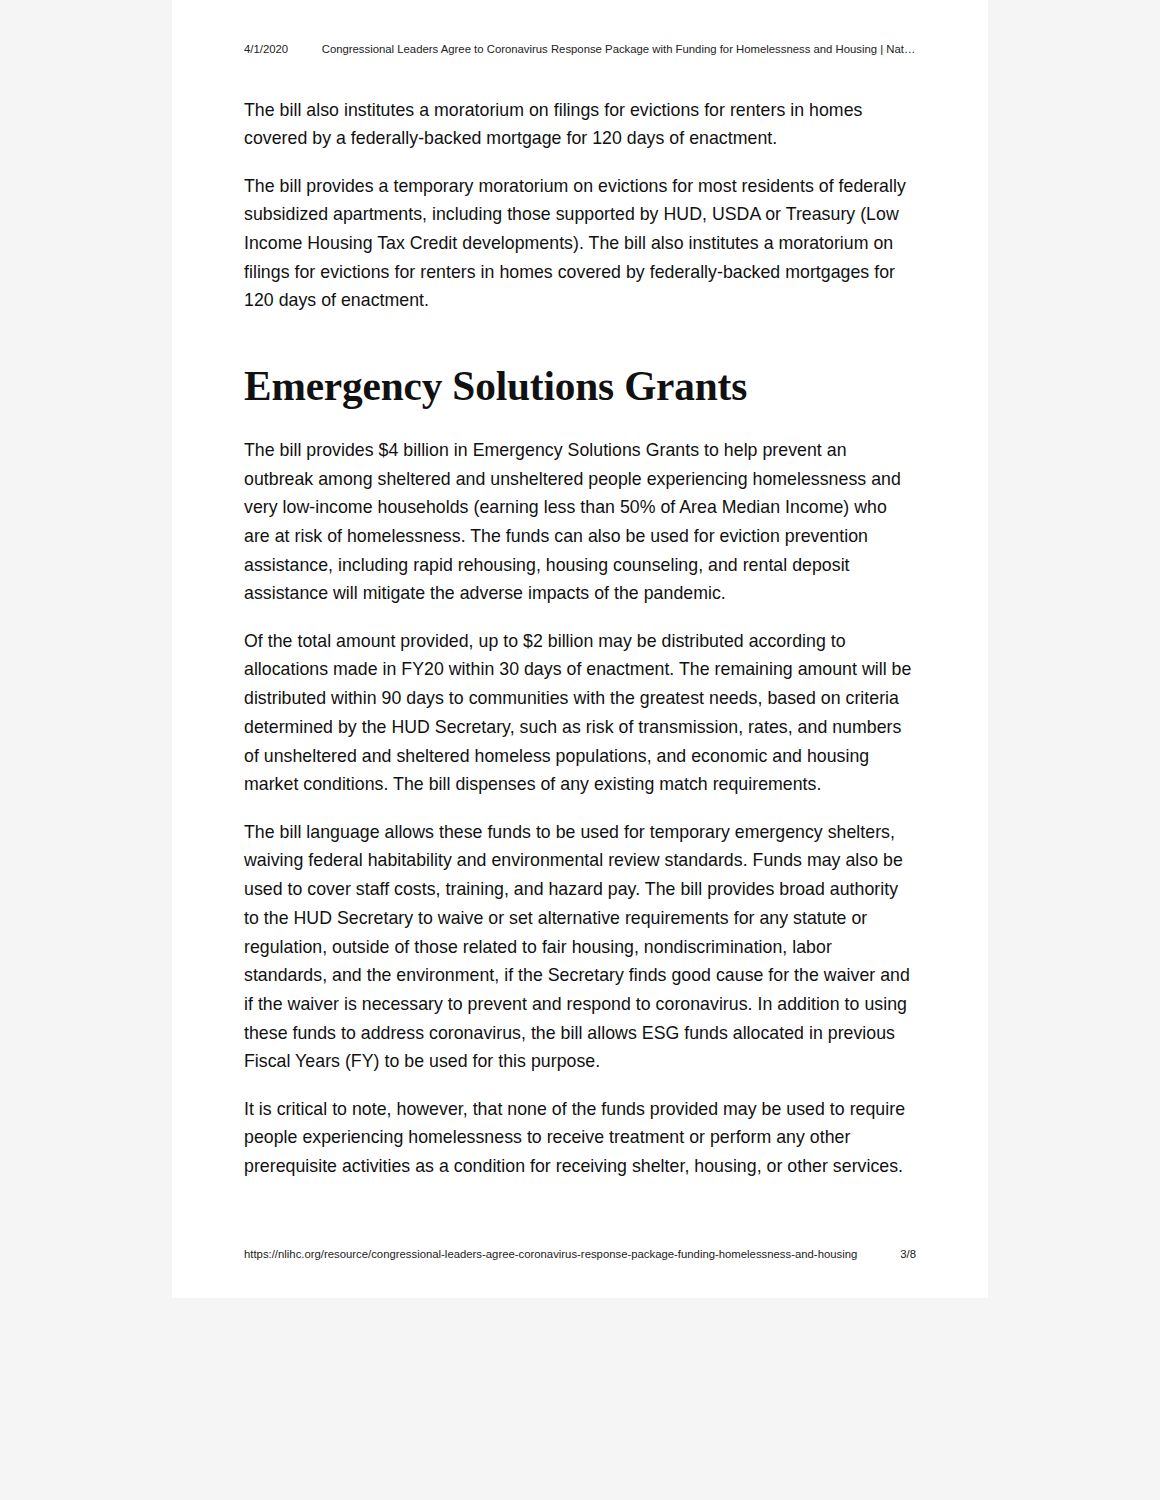4/1/2020 Congressional Leaders Agree to Coronavirus Response Package with Funding for Homelessness and Housing | National Low Income Ho…
The bill also institutes a moratorium on filings for evictions for renters in homes covered by a federally-backed mortgage for 120 days of enactment.
The bill provides a temporary moratorium on evictions for most residents of federally subsidized apartments, including those supported by HUD, USDA or Treasury (Low Income Housing Tax Credit developments). The bill also institutes a moratorium on filings for evictions for renters in homes covered by federally-backed mortgages for 120 days of enactment.
Emergency Solutions Grants
The bill provides $4 billion in Emergency Solutions Grants to help prevent an outbreak among sheltered and unsheltered people experiencing homelessness and very low-income households (earning less than 50% of Area Median Income) who are at risk of homelessness. The funds can also be used for eviction prevention assistance, including rapid rehousing, housing counseling, and rental deposit assistance will mitigate the adverse impacts of the pandemic.
Of the total amount provided, up to $2 billion may be distributed according to allocations made in FY20 within 30 days of enactment. The remaining amount will be distributed within 90 days to communities with the greatest needs, based on criteria determined by the HUD Secretary, such as risk of transmission, rates, and numbers of unsheltered and sheltered homeless populations, and economic and housing market conditions. The bill dispenses of any existing match requirements.
The bill language allows these funds to be used for temporary emergency shelters, waiving federal habitability and environmental review standards. Funds may also be used to cover staff costs, training, and hazard pay. The bill provides broad authority to the HUD Secretary to waive or set alternative requirements for any statute or regulation, outside of those related to fair housing, nondiscrimination, labor standards, and the environment, if the Secretary finds good cause for the waiver and if the waiver is necessary to prevent and respond to coronavirus. In addition to using these funds to address coronavirus, the bill allows ESG funds allocated in previous Fiscal Years (FY) to be used for this purpose.
It is critical to note, however, that none of the funds provided may be used to require people experiencing homelessness to receive treatment or perform any other prerequisite activities as a condition for receiving shelter, housing, or other services.
https://nlihc.org/resource/congressional-leaders-agree-coronavirus-response-package-funding-homelessness-and-housing 3/8